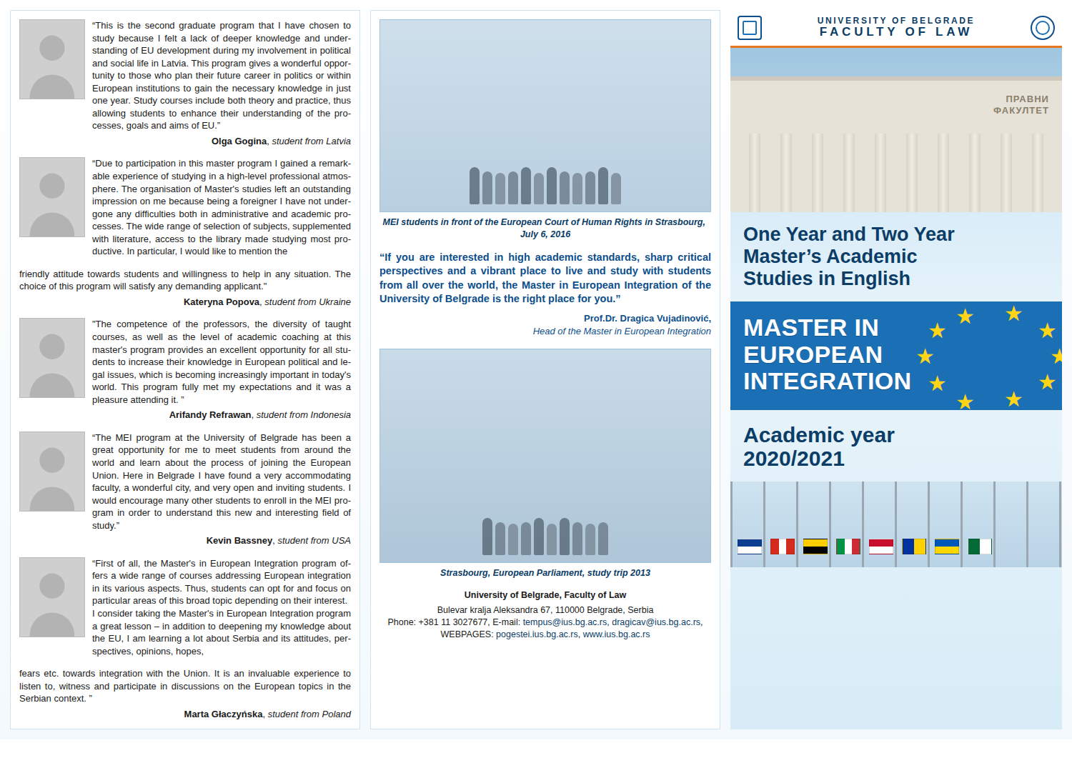“This is the second graduate program that I have chosen to study because I felt a lack of deeper knowledge and understanding of EU development during my involvement in political and social life in Latvia. This program gives a wonderful opportunity to those who plan their future career in politics or within European institutions to gain the necessary knowledge in just one year. Study courses include both theory and practice, thus allowing students to enhance their understanding of the processes, goals and aims of EU.” Olga Gogina, student from Latvia
“Due to participation in this master program I gained a remarkable experience of studying in a high-level professional atmosphere. The organisation of Master's studies left an outstanding impression on me because being a foreigner I have not undergone any difficulties both in administrative and academic processes. The wide range of selection of subjects, supplemented with literature, access to the library made studying most productive. In particular, I would like to mention the
friendly attitude towards students and willingness to help in any situation. The choice of this program will satisfy any demanding applicant."
Kateryna Popova, student from Ukraine
"The competence of the professors, the diversity of taught courses, as well as the level of academic coaching at this master's program provides an excellent opportunity for all students to increase their knowledge in European political and legal issues, which is becoming increasingly important in today's world. This program fully met my expectations and it was a pleasure attending it. ” Arifandy Refrawan, student from Indonesia
“The MEI program at the University of Belgrade has been a great opportunity for me to meet students from around the world and learn about the process of joining the European Union. Here in Belgrade I have found a very accommodating faculty, a wonderful city, and very open and inviting students. I would encourage many other students to enroll in the MEI program in order to understand this new and interesting field of study.” Kevin Bassney, student from USA
“First of all, the Master's in European Integration program offers a wide range of courses addressing European integration in its various aspects. Thus, students can opt for and focus on particular areas of this broad topic depending on their interest.
I consider taking the Master's in European Integration program a great lesson – in addition to deepening my knowledge about the EU, I am learning a lot about Serbia and its attitudes, perspectives, opinions, hopes,
fears etc. towards integration with the Union. It is an invaluable experience to listen to, witness and participate in discussions on the European topics in the Serbian context. ”
Marta Głaczyńska, student from Poland
MEI students in front of the European Court of Human Rights in Strasbourg, July 6, 2016
“If you are interested in high academic standards, sharp critical perspectives and a vibrant place to live and study with students from all over the world, the Master in European Integration of the University of Belgrade is the right place for you.”
Prof.Dr. Dragica Vujadinović, Head of the Master in European Integration
Strasbourg, European Parliament, study trip 2013
University of Belgrade, Faculty of Law Bulevar kralja Aleksandra 67, 110000 Belgrade, Serbia
Phone: +381 11 3027677, E-mail: tempus@ius.bg.ac.rs, dragicav@ius.bg.ac.rs, WEBPAGES: pogestei.ius.bg.ac.rs, www.ius.bg.ac.rs
UNIVERSITY OF BELGRADE
FACULTY OF LAW
One Year and Two Year
Master’s Academic
Studies in English
MASTER IN
EUROPEAN
INTEGRATION
Academic year
2020/2021